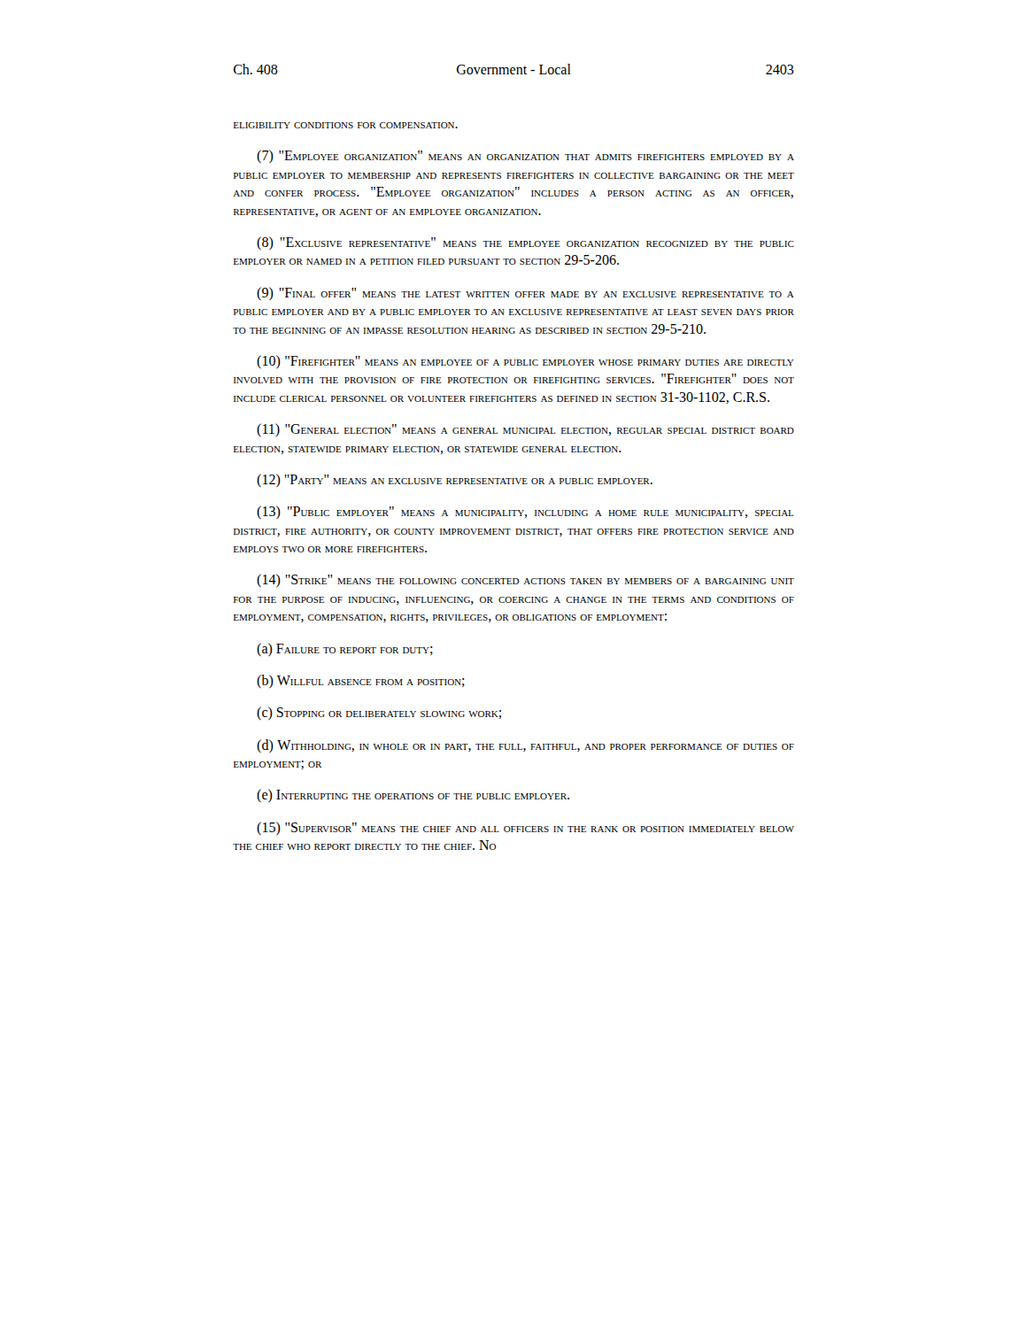Ch. 408
Government - Local
2403
eligibility conditions for compensation.
(7) "Employee organization" means an organization that admits firefighters employed by a public employer to membership and represents firefighters in collective bargaining or the meet and confer process. "Employee organization" includes a person acting as an officer, representative, or agent of an employee organization.
(8) "Exclusive representative" means the employee organization recognized by the public employer or named in a petition filed pursuant to section 29-5-206.
(9) "Final offer" means the latest written offer made by an exclusive representative to a public employer and by a public employer to an exclusive representative at least seven days prior to the beginning of an impasse resolution hearing as described in section 29-5-210.
(10) "Firefighter" means an employee of a public employer whose primary duties are directly involved with the provision of fire protection or firefighting services. "Firefighter" does not include clerical personnel or volunteer firefighters as defined in section 31-30-1102, C.R.S.
(11) "General election" means a general municipal election, regular special district board election, statewide primary election, or statewide general election.
(12) "Party" means an exclusive representative or a public employer.
(13) "Public employer" means a municipality, including a home rule municipality, special district, fire authority, or county improvement district, that offers fire protection service and employs two or more firefighters.
(14) "Strike" means the following concerted actions taken by members of a bargaining unit for the purpose of inducing, influencing, or coercing a change in the terms and conditions of employment, compensation, rights, privileges, or obligations of employment:
(a) Failure to report for duty;
(b) Willful absence from a position;
(c) Stopping or deliberately slowing work;
(d) Withholding, in whole or in part, the full, faithful, and proper performance of duties of employment; or
(e) Interrupting the operations of the public employer.
(15) "Supervisor" means the chief and all officers in the rank or position immediately below the chief who report directly to the chief. No